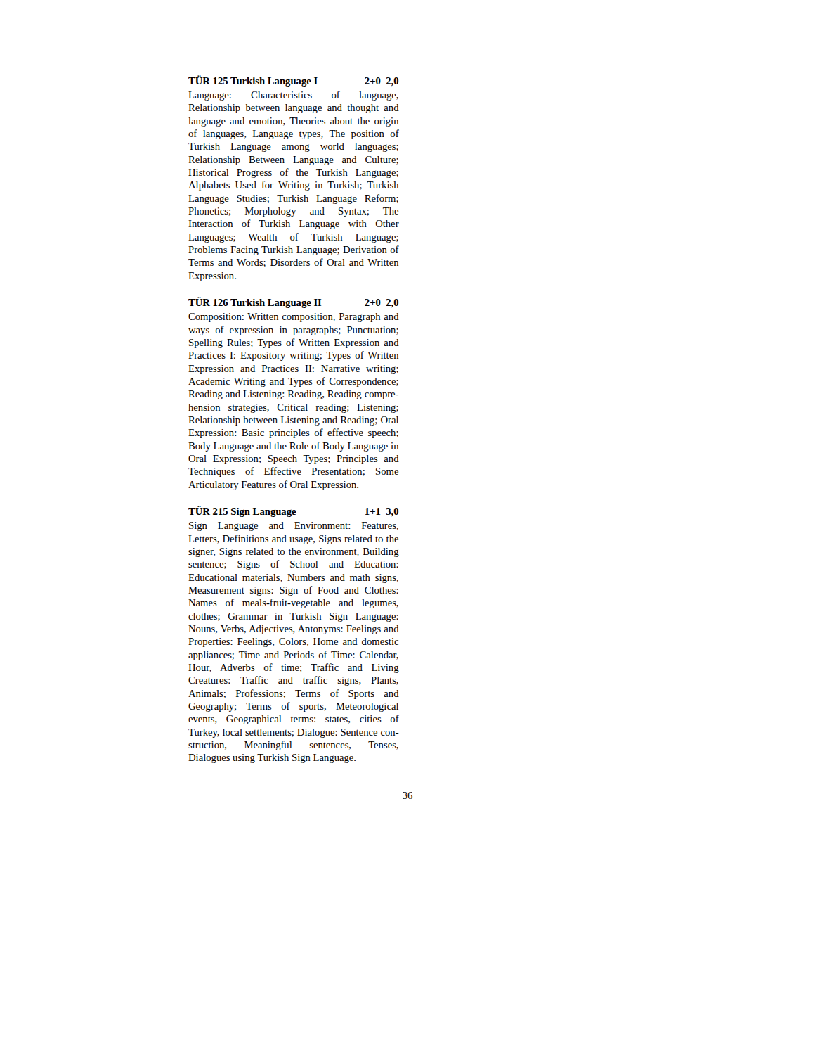TÜR 125 Turkish Language I 2+0 2,0
Language: Characteristics of language, Relationship between language and thought and language and emotion, Theories about the origin of languages, Language types, The position of Turkish Language among world languages; Relationship Between Language and Culture; Historical Progress of the Turkish Language; Alphabets Used for Writing in Turkish; Turkish Language Studies; Turkish Language Reform; Phonetics; Morphology and Syntax; The Interaction of Turkish Language with Other Languages; Wealth of Turkish Language; Problems Facing Turkish Language; Derivation of Terms and Words; Disorders of Oral and Written Expression.
TÜR 126 Turkish Language II 2+0 2,0
Composition: Written composition, Paragraph and ways of expression in paragraphs; Punctuation; Spelling Rules; Types of Written Expression and Practices I: Expository writing; Types of Written Expression and Practices II: Narrative writing; Academic Writing and Types of Correspondence; Reading and Listening: Reading, Reading comprehension strategies, Critical reading; Listening; Relationship between Listening and Reading; Oral Expression: Basic principles of effective speech; Body Language and the Role of Body Language in Oral Expression; Speech Types; Principles and Techniques of Effective Presentation; Some Articulatory Features of Oral Expression.
TÜR 215 Sign Language 1+1 3,0
Sign Language and Environment: Features, Letters, Definitions and usage, Signs related to the signer, Signs related to the environment, Building sentence; Signs of School and Education: Educational materials, Numbers and math signs, Measurement signs: Sign of Food and Clothes: Names of meals-fruit-vegetable and legumes, clothes; Grammar in Turkish Sign Language: Nouns, Verbs, Adjectives, Antonyms: Feelings and Properties: Feelings, Colors, Home and domestic appliances; Time and Periods of Time: Calendar, Hour, Adverbs of time; Traffic and Living Creatures: Traffic and traffic signs, Plants, Animals; Professions; Terms of Sports and Geography; Terms of sports, Meteorological events, Geographical terms: states, cities of Turkey, local settlements; Dialogue: Sentence construction, Meaningful sentences, Tenses, Dialogues using Turkish Sign Language.
36